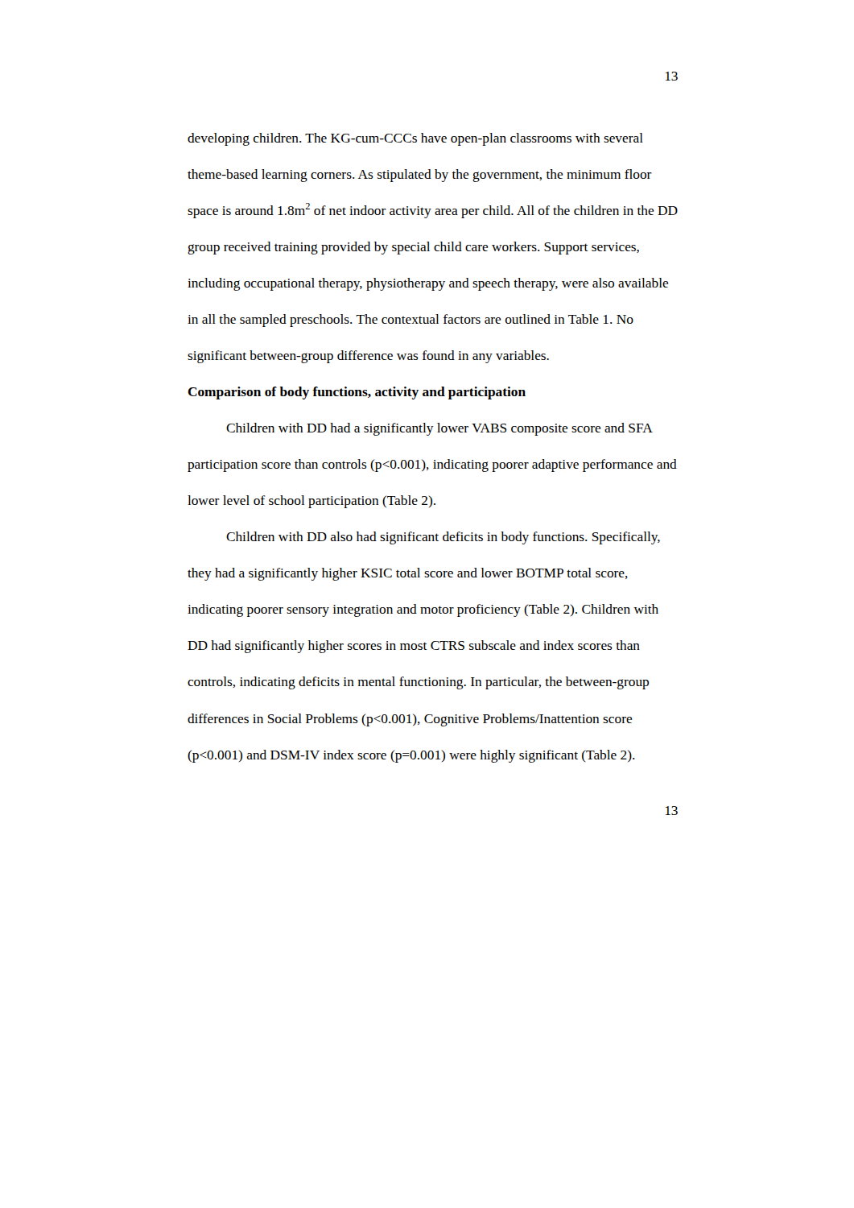13
developing children. The KG-cum-CCCs have open-plan classrooms with several theme-based learning corners. As stipulated by the government, the minimum floor space is around 1.8m2 of net indoor activity area per child. All of the children in the DD group received training provided by special child care workers. Support services, including occupational therapy, physiotherapy and speech therapy, were also available in all the sampled preschools. The contextual factors are outlined in Table 1. No significant between-group difference was found in any variables.
Comparison of body functions, activity and participation
Children with DD had a significantly lower VABS composite score and SFA participation score than controls (p<0.001), indicating poorer adaptive performance and lower level of school participation (Table 2).
Children with DD also had significant deficits in body functions. Specifically, they had a significantly higher KSIC total score and lower BOTMP total score, indicating poorer sensory integration and motor proficiency (Table 2). Children with DD had significantly higher scores in most CTRS subscale and index scores than controls, indicating deficits in mental functioning. In particular, the between-group differences in Social Problems (p<0.001), Cognitive Problems/Inattention score (p<0.001) and DSM-IV index score (p=0.001) were highly significant (Table 2).
13